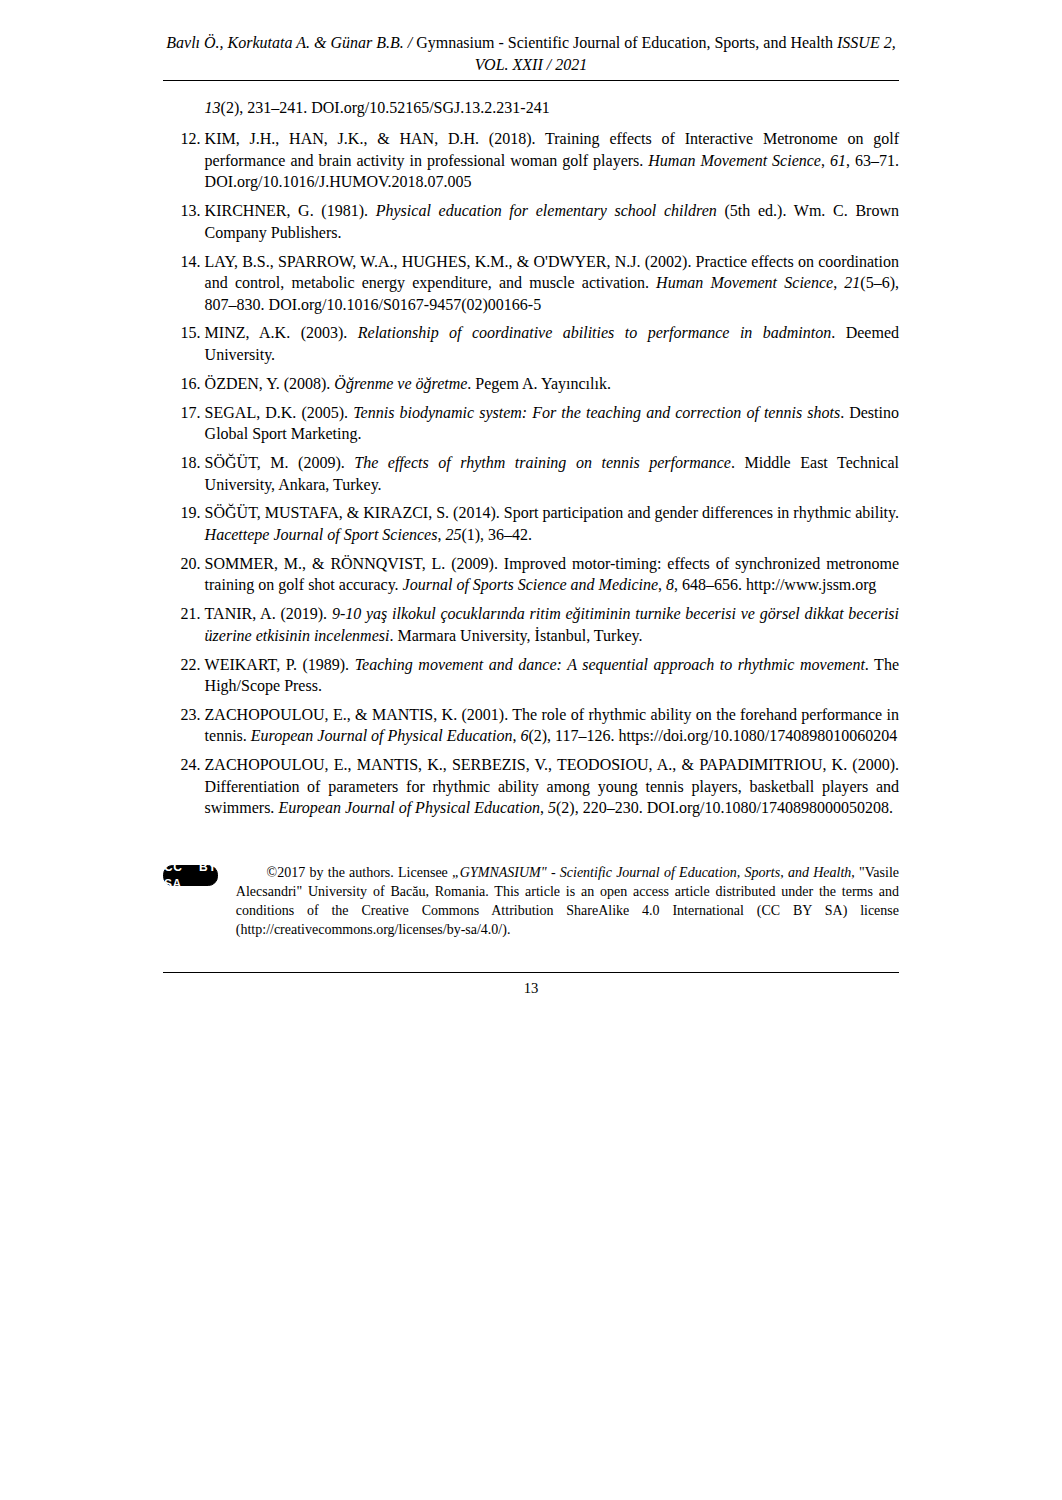Bavlı Ö., Korkutata A. & Günar B.B. / Gymnasium - Scientific Journal of Education, Sports, and Health ISSUE 2, VOL. XXII / 2021
13(2), 231–241. DOI.org/10.52165/SGJ.13.2.231-241
KIM, J.H., HAN, J.K., & HAN, D.H. (2018). Training effects of Interactive Metronome on golf performance and brain activity in professional woman golf players. Human Movement Science, 61, 63–71. DOI.org/10.1016/J.HUMOV.2018.07.005
KIRCHNER, G. (1981). Physical education for elementary school children (5th ed.). Wm. C. Brown Company Publishers.
LAY, B.S., SPARROW, W.A., HUGHES, K.M., & O'DWYER, N.J. (2002). Practice effects on coordination and control, metabolic energy expenditure, and muscle activation. Human Movement Science, 21(5–6), 807–830. DOI.org/10.1016/S0167-9457(02)00166-5
MINZ, A.K. (2003). Relationship of coordinative abilities to performance in badminton. Deemed University.
ÖZDEN, Y. (2008). Öğrenme ve öğretme. Pegem A. Yayıncılık.
SEGAL, D.K. (2005). Tennis biodynamic system: For the teaching and correction of tennis shots. Destino Global Sport Marketing.
SÖĞÜT, M. (2009). The effects of rhythm training on tennis performance. Middle East Technical University, Ankara, Turkey.
SÖĞÜT, MUSTAFA, & KIRAZCI, S. (2014). Sport participation and gender differences in rhythmic ability. Hacettepe Journal of Sport Sciences, 25(1), 36–42.
SOMMER, M., & RÖNNQVIST, L. (2009). Improved motor-timing: effects of synchronized metronome training on golf shot accuracy. Journal of Sports Science and Medicine, 8, 648–656. http://www.jssm.org
TANIR, A. (2019). 9-10 yaş ilkokul çocuklarında ritim eğitiminin turnike becerisi ve görsel dikkat becerisi üzerine etkisinin incelenmesi. Marmara University, İstanbul, Turkey.
WEIKART, P. (1989). Teaching movement and dance: A sequential approach to rhythmic movement. The High/Scope Press.
ZACHOPOULOU, E., & MANTIS, K. (2001). The role of rhythmic ability on the forehand performance in tennis. European Journal of Physical Education, 6(2), 117–126. https://doi.org/10.1080/1740898010060204
ZACHOPOULOU, E., MANTIS, K., SERBEZIS, V., TEODOSIOU, A., & PAPADIMITRIOU, K. (2000). Differentiation of parameters for rhythmic ability among young tennis players, basketball players and swimmers. European Journal of Physical Education, 5(2), 220–230. DOI.org/10.1080/1740898000050208.
CC BY SA
©2017 by the authors. Licensee „GYMNASIUM" - Scientific Journal of Education, Sports, and Health, "Vasile Alecsandri" University of Bacău, Romania. This article is an open access article distributed under the terms and conditions of the Creative Commons Attribution ShareAlike 4.0 International (CC BY SA) license (http://creativecommons.org/licenses/by-sa/4.0/).
13